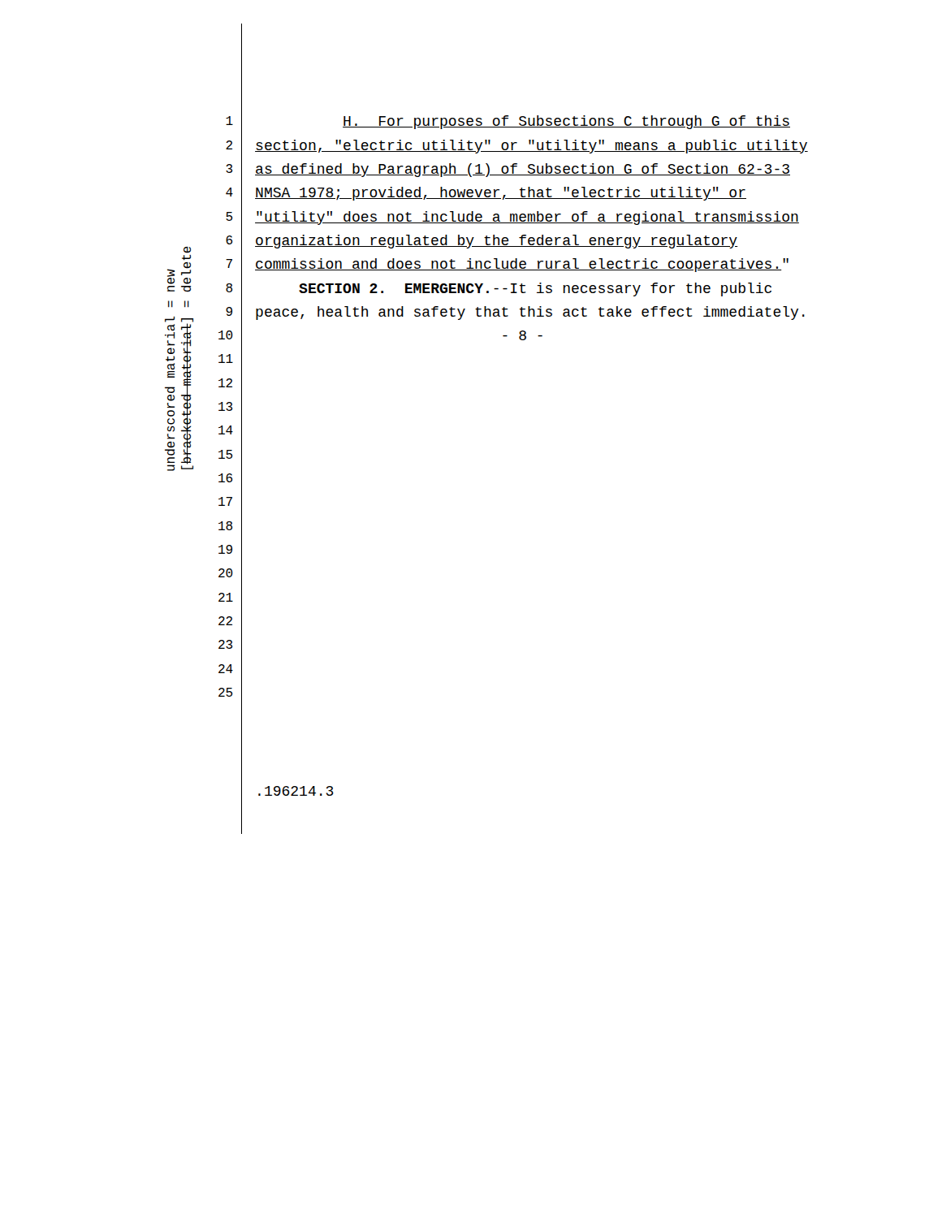1
2
3
4
5
6
7
8
9
10
11
12
13
14
15
16
17
18
19
20
21
22
23
24
25
H. For purposes of Subsections C through G of this section, "electric utility" or "utility" means a public utility as defined by Paragraph (1) of Subsection G of Section 62-3-3 NMSA 1978; provided, however, that "electric utility" or"utility" does not include a member of a regional transmission organization regulated by the federal energy regulatory commission and does not include rural electric cooperatives." SECTION 2. EMERGENCY.--It is necessary for the public peace, health and safety that this act take effect immediately. - 8 -
underscored material = new [bracketed material] = delete
.196214.3